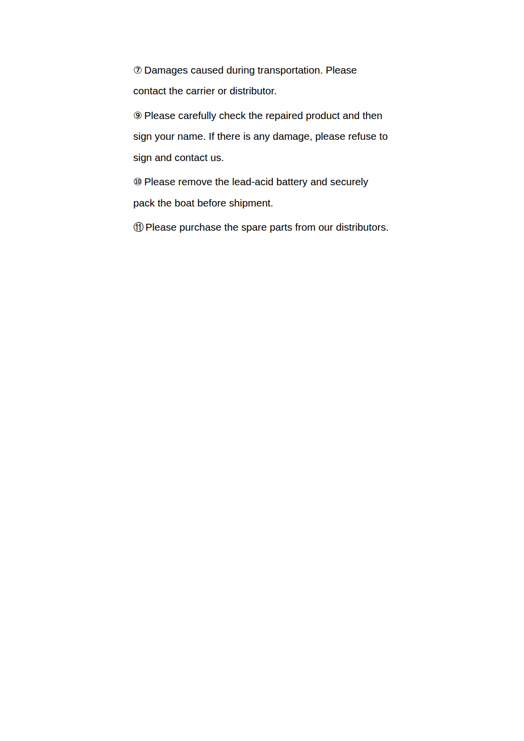⑦ Damages caused during transportation. Please contact the carrier or distributor.
⑨ Please carefully check the repaired product and then sign your name. If there is any damage, please refuse to sign and contact us.
⑩Please remove the lead-acid battery and securely pack the boat before shipment.
⑪Please purchase the spare parts from our distributors.